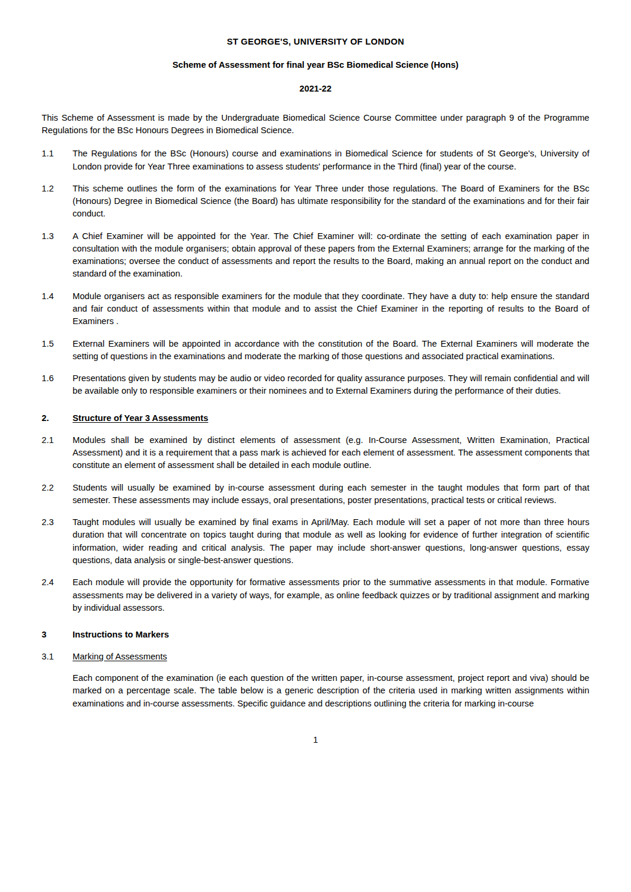ST GEORGE'S, UNIVERSITY OF LONDON
Scheme of Assessment for final year BSc Biomedical Science (Hons)
2021-22
This Scheme of Assessment is made by the Undergraduate Biomedical Science Course Committee under paragraph 9 of the Programme Regulations for the BSc Honours Degrees in Biomedical Science.
1.1
The Regulations for the BSc (Honours) course and examinations in Biomedical Science for students of St George's, University of London provide for Year Three examinations to assess students' performance in the Third (final) year of the course.
1.2
This scheme outlines the form of the examinations for Year Three under those regulations. The Board of Examiners for the BSc (Honours) Degree in Biomedical Science (the Board) has ultimate responsibility for the standard of the examinations and for their fair conduct.
1.3
A Chief Examiner will be appointed for the Year. The Chief Examiner will: co-ordinate the setting of each examination paper in consultation with the module organisers; obtain approval of these papers from the External Examiners; arrange for the marking of the examinations; oversee the conduct of assessments and report the results to the Board, making an annual report on the conduct and standard of the examination.
1.4
Module organisers act as responsible examiners for the module that they coordinate. They have a duty to: help ensure the standard and fair conduct of assessments within that module and to assist the Chief Examiner in the reporting of results to the Board of Examiners .
1.5
External Examiners will be appointed in accordance with the constitution of the Board. The External Examiners will moderate the setting of questions in the examinations and moderate the marking of those questions and associated practical examinations.
1.6
Presentations given by students may be audio or video recorded for quality assurance purposes. They will remain confidential and will be available only to responsible examiners or their nominees and to External Examiners during the performance of their duties.
2. Structure of Year 3 Assessments
2.1
Modules shall be examined by distinct elements of assessment (e.g. In-Course Assessment, Written Examination, Practical Assessment) and it is a requirement that a pass mark is achieved for each element of assessment. The assessment components that constitute an element of assessment shall be detailed in each module outline.
2.2
Students will usually be examined by in-course assessment during each semester in the taught modules that form part of that semester. These assessments may include essays, oral presentations, poster presentations, practical tests or critical reviews.
2.3
Taught modules will usually be examined by final exams in April/May. Each module will set a paper of not more than three hours duration that will concentrate on topics taught during that module as well as looking for evidence of further integration of scientific information, wider reading and critical analysis. The paper may include short-answer questions, long-answer questions, essay questions, data analysis or single-best-answer questions.
2.4
Each module will provide the opportunity for formative assessments prior to the summative assessments in that module. Formative assessments may be delivered in a variety of ways, for example, as online feedback quizzes or by traditional assignment and marking by individual assessors.
3 Instructions to Markers
3.1
Marking of Assessments
Each component of the examination (ie each question of the written paper, in-course assessment, project report and viva) should be marked on a percentage scale. The table below is a generic description of the criteria used in marking written assignments within examinations and in-course assessments. Specific guidance and descriptions outlining the criteria for marking in-course
1